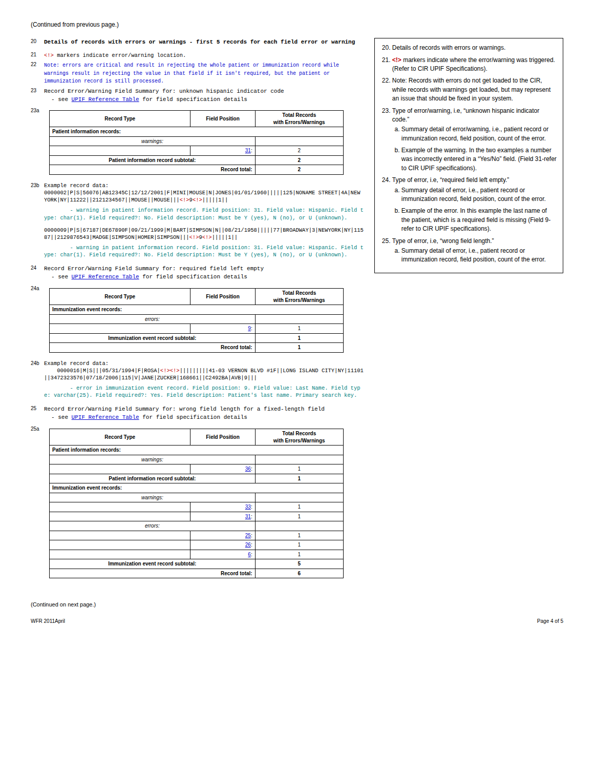(Continued from previous page.)
20
Details of records with errors or warnings - first 5 records for each field error or warning
21
<!> markers indicate error/warning location.
22
Note: errors are critical and result in rejecting the whole patient or immunization record while warnings result in rejecting the value in that field if it isn't required, but the patient or immunization record is still processed.
23
Record Error/Warning Field Summary for: unknown hispanic indicator code
- see UPIF Reference Table for field specification details
23a
| Record Type | Field Position | Total Records with Errors/Warnings |
| --- | --- | --- |
| Patient information records: |
| warnings: | |
| | 31 : | 2 |
| Patient information record subtotal: | 2 |
| Record total: | 2 |
23b
Example record data: 0000002|P|S|56076|AB12345C|12/12/2001|F|MINI|MOUSE|N|JONES|01/01/1960|||||125|NONAME STREET|4A|NEW YORK|NY|11222||2121234567||MOUSE||MOUSE|||<!>9<!>|||||1||
- warning in patient information record. Field position: 31. Field value: Hispanic. Field type: char(1). Field required?: No. Field description: Must be Y (yes), N (no), or U (unknown).
0000009|P|S|67187|DE67890F|09/21/1999|M|BART|SIMPSON|N||08/21/1958|||||77|BROADWAY|3|NEWYORK|NY|11587||2129876543|MADGE|SIMPSON|HOMER|SIMPSON|||<!>9<!>|||||1||
- warning in patient information record. Field position: 31. Field value: Hispanic. Field type: char(1). Field required?: No. Field description: Must be Y (yes), N (no), or U (unknown).
24
Record Error/Warning Field Summary for: required field left empty
- see UPIF Reference Table for field specification details
24a
| Record Type | Field Position | Total Records with Errors/Warnings |
| --- | --- | --- |
| Immunization event records: |
| errors: | |
| | 9 : | 1 |
| Immunization event record subtotal: | 1 |
| Record total: | 1 |
24b
Example record data: 0000016|M|S|||05/31/1994|F|ROSA|<!><!>|||||||||41-03 VERNON BLVD #1F||LONG ISLAND CITY|NY|11101||3472323576|07/18/2006|115|V|JANE|ZUCKER|168661||C2492BA|AVB|9|||
- error in immunization event record. Field position: 9. Field value: Last Name. Field type: varchar(25). Field required?: Yes. Field description: Patient's last name. Primary search key.
25
Record Error/Warning Field Summary for: wrong field length for a fixed-length field
- see UPIF Reference Table for field specification details
25a
| Record Type | Field Position | Total Records with Errors/Warnings |
| --- | --- | --- |
| Patient information records: |
| warnings: | |
| | 36 : | 1 |
| Patient information record subtotal: | 1 |
| Immunization event records: |
| warnings: | |
| | 33 : | 1 |
| | 31 : | 1 |
| errors: | |
| | 25 : | 1 |
| | 26 : | 1 |
| | 6 : | 1 |
| Immunization event record subtotal: | 5 |
| Record total: | 6 |
Details of records with errors or warnings.
<!> markers indicate where the error/warning was triggered. (Refer to CIR UPIF Specifications).
Note: Records with errors do not get loaded to the CIR, while records with warnings get loaded, but may represent an issue that should be fixed in your system.
Type of error/warning, i.e, “unknown hispanic indicator code.”
Summary detail of error/warning, i.e., patient record or immunization record, field position, count of the error.
Example of the warning. In the two examples a number was incorrectly entered in a “Yes/No” field. (Field 31-refer to CIR UPIF specifications).
Type of error, i.e, “required field left empty.”
Summary detail of error, i.e., patient record or immunization record, field position, count of the error.
Example of the error. In this example the last name of the patient, which is a required field is missing (Field 9- refer to CIR UPIF specifications).
Type of error, i.e, “wrong field length.”
Summary detail of error, i.e., patient record or immunization record, field position, count of the error.
(Continued on next page.)
WFR 2011April Page 4 of 5